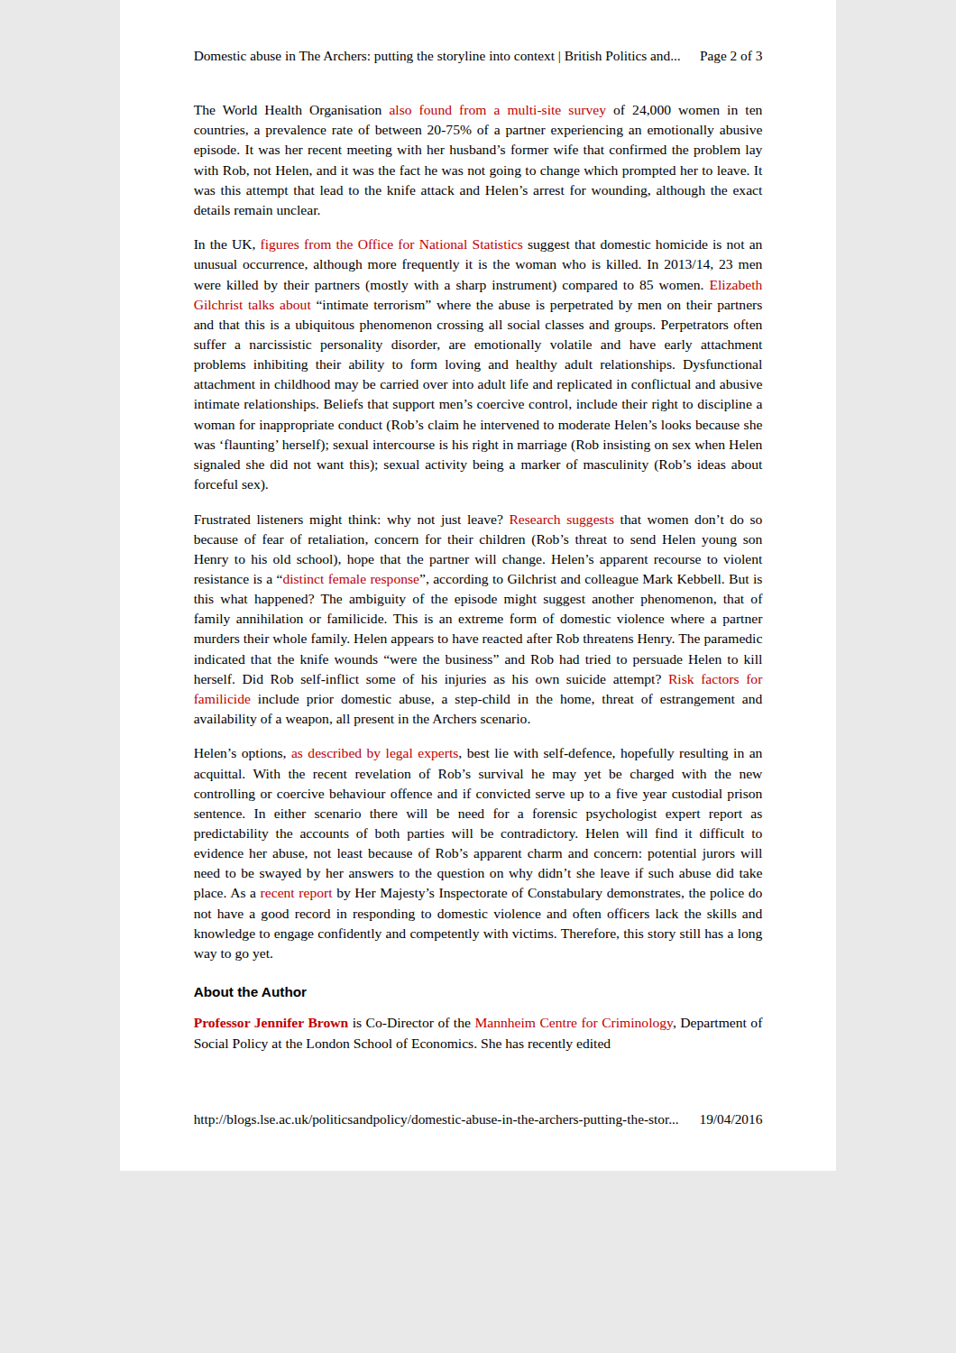Domestic abuse in The Archers: putting the storyline into context | British Politics and... Page 2 of 3
The World Health Organisation also found from a multi-site survey of 24,000 women in ten countries, a prevalence rate of between 20-75% of a partner experiencing an emotionally abusive episode. It was her recent meeting with her husband’s former wife that confirmed the problem lay with Rob, not Helen, and it was the fact he was not going to change which prompted her to leave. It was this attempt that lead to the knife attack and Helen’s arrest for wounding, although the exact details remain unclear.
In the UK, figures from the Office for National Statistics suggest that domestic homicide is not an unusual occurrence, although more frequently it is the woman who is killed. In 2013/14, 23 men were killed by their partners (mostly with a sharp instrument) compared to 85 women. Elizabeth Gilchrist talks about “intimate terrorism” where the abuse is perpetrated by men on their partners and that this is a ubiquitous phenomenon crossing all social classes and groups. Perpetrators often suffer a narcissistic personality disorder, are emotionally volatile and have early attachment problems inhibiting their ability to form loving and healthy adult relationships. Dysfunctional attachment in childhood may be carried over into adult life and replicated in conflictual and abusive intimate relationships. Beliefs that support men’s coercive control, include their right to discipline a woman for inappropriate conduct (Rob’s claim he intervened to moderate Helen’s looks because she was ‘flaunting’ herself); sexual intercourse is his right in marriage (Rob insisting on sex when Helen signaled she did not want this); sexual activity being a marker of masculinity (Rob’s ideas about forceful sex).
Frustrated listeners might think: why not just leave? Research suggests that women don’t do so because of fear of retaliation, concern for their children (Rob’s threat to send Helen young son Henry to his old school), hope that the partner will change. Helen’s apparent recourse to violent resistance is a “distinct female response”, according to Gilchrist and colleague Mark Kebbell. But is this what happened? The ambiguity of the episode might suggest another phenomenon, that of family annihilation or familicide. This is an extreme form of domestic violence where a partner murders their whole family. Helen appears to have reacted after Rob threatens Henry. The paramedic indicated that the knife wounds “were the business” and Rob had tried to persuade Helen to kill herself. Did Rob self-inflict some of his injuries as his own suicide attempt? Risk factors for familicide include prior domestic abuse, a step-child in the home, threat of estrangement and availability of a weapon, all present in the Archers scenario.
Helen’s options, as described by legal experts, best lie with self-defence, hopefully resulting in an acquittal. With the recent revelation of Rob’s survival he may yet be charged with the new controlling or coercive behaviour offence and if convicted serve up to a five year custodial prison sentence. In either scenario there will be need for a forensic psychologist expert report as predictability the accounts of both parties will be contradictory. Helen will find it difficult to evidence her abuse, not least because of Rob’s apparent charm and concern: potential jurors will need to be swayed by her answers to the question on why didn’t she leave if such abuse did take place. As a recent report by Her Majesty’s Inspectorate of Constabulary demonstrates, the police do not have a good record in responding to domestic violence and often officers lack the skills and knowledge to engage confidently and competently with victims. Therefore, this story still has a long way to go yet.
About the Author
Professor Jennifer Brown is Co-Director of the Mannheim Centre for Criminology, Department of Social Policy at the London School of Economics. She has recently edited
http://blogs.lse.ac.uk/politicsandpolicy/domestic-abuse-in-the-archers-putting-the-stor... 19/04/2016